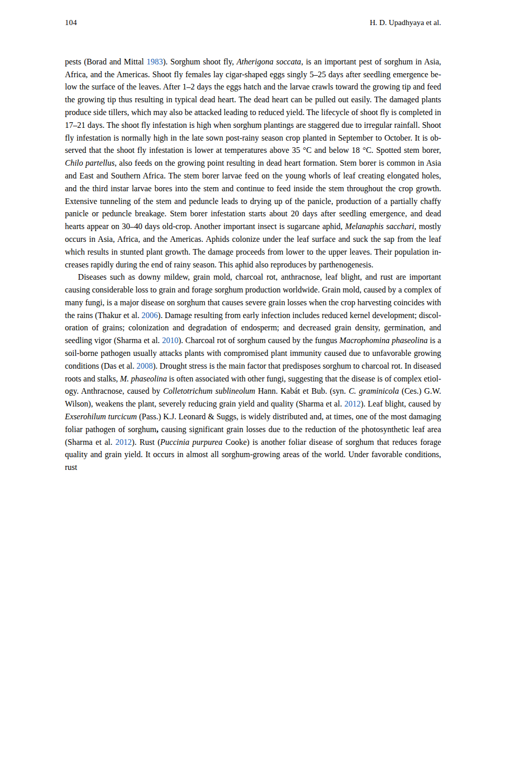104 H. D. Upadhyaya et al.
pests (Borad and Mittal 1983). Sorghum shoot fly, Atherigona soccata, is an important pest of sorghum in Asia, Africa, and the Americas. Shoot fly females lay cigar-shaped eggs singly 5–25 days after seedling emergence below the surface of the leaves. After 1–2 days the eggs hatch and the larvae crawls toward the growing tip and feed the growing tip thus resulting in typical dead heart. The dead heart can be pulled out easily. The damaged plants produce side tillers, which may also be attacked leading to reduced yield. The lifecycle of shoot fly is completed in 17–21 days. The shoot fly infestation is high when sorghum plantings are staggered due to irregular rainfall. Shoot fly infestation is normally high in the late sown post-rainy season crop planted in September to October. It is observed that the shoot fly infestation is lower at temperatures above 35 °C and below 18 °C. Spotted stem borer, Chilo partellus, also feeds on the growing point resulting in dead heart formation. Stem borer is common in Asia and East and Southern Africa. The stem borer larvae feed on the young whorls of leaf creating elongated holes, and the third instar larvae bores into the stem and continue to feed inside the stem throughout the crop growth. Extensive tunneling of the stem and peduncle leads to drying up of the panicle, production of a partially chaffy panicle or peduncle breakage. Stem borer infestation starts about 20 days after seedling emergence, and dead hearts appear on 30–40 days old-crop. Another important insect is sugarcane aphid, Melanaphis sacchari, mostly occurs in Asia, Africa, and the Americas. Aphids colonize under the leaf surface and suck the sap from the leaf which results in stunted plant growth. The damage proceeds from lower to the upper leaves. Their population increases rapidly during the end of rainy season. This aphid also reproduces by parthenogenesis.
Diseases such as downy mildew, grain mold, charcoal rot, anthracnose, leaf blight, and rust are important causing considerable loss to grain and forage sorghum production worldwide. Grain mold, caused by a complex of many fungi, is a major disease on sorghum that causes severe grain losses when the crop harvesting coincides with the rains (Thakur et al. 2006). Damage resulting from early infection includes reduced kernel development; discoloration of grains; colonization and degradation of endosperm; and decreased grain density, germination, and seedling vigor (Sharma et al. 2010). Charcoal rot of sorghum caused by the fungus Macrophomina phaseolina is a soil-borne pathogen usually attacks plants with compromised plant immunity caused due to unfavorable growing conditions (Das et al. 2008). Drought stress is the main factor that predisposes sorghum to charcoal rot. In diseased roots and stalks, M. phaseolina is often associated with other fungi, suggesting that the disease is of complex etiology. Anthracnose, caused by Colletotrichum sublineolum Hann. Kabát et Bub. (syn. C. graminicola (Ces.) G.W. Wilson), weakens the plant, severely reducing grain yield and quality (Sharma et al. 2012). Leaf blight, caused by Exserohilum turcicum (Pass.) K.J. Leonard & Suggs, is widely distributed and, at times, one of the most damaging foliar pathogen of sorghum, causing significant grain losses due to the reduction of the photosynthetic leaf area (Sharma et al. 2012). Rust (Puccinia purpurea Cooke) is another foliar disease of sorghum that reduces forage quality and grain yield. It occurs in almost all sorghum-growing areas of the world. Under favorable conditions, rust